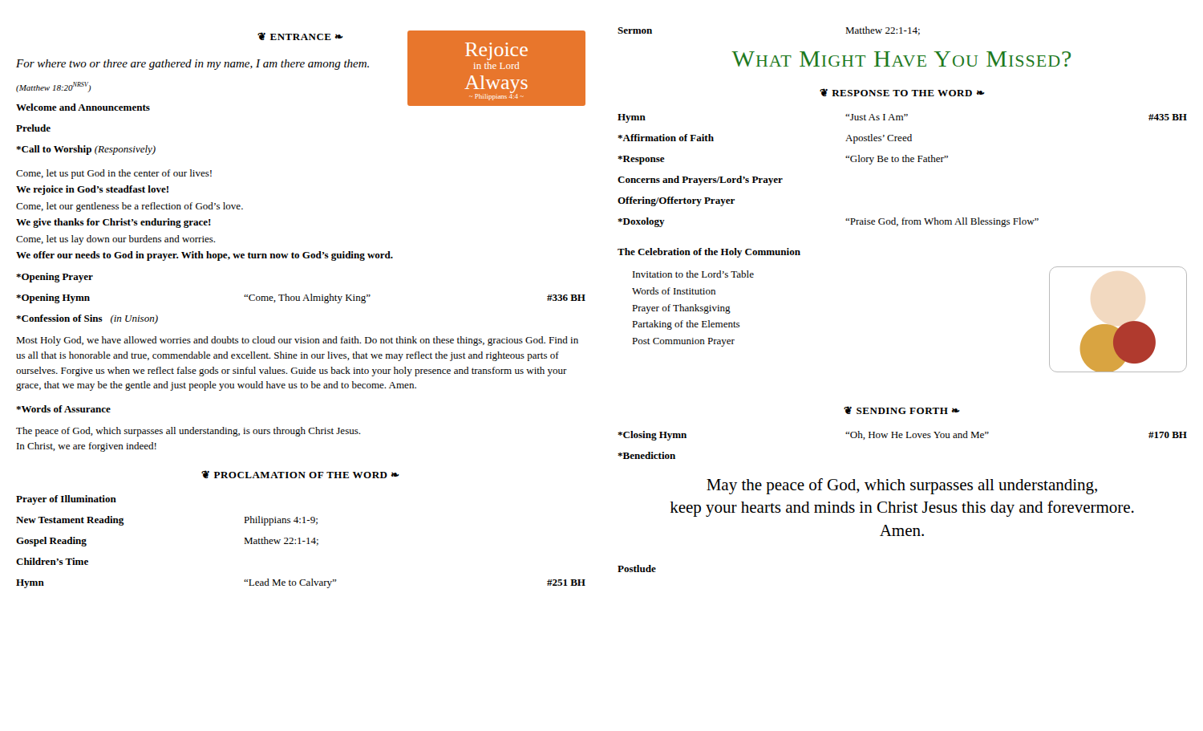❦ ENTRANCE ❧
Rejoice
in the Lord
Always
~ Philippians 4:4 ~
For where two or three are gathered in my name, I am there among them.
(Matthew 18:20NRSV)
Welcome and Announcements
Prelude
*Call to Worship (Responsively)
Come, let us put God in the center of our lives!
We rejoice in God’s steadfast love!
Come, let our gentleness be a reflection of God’s love.
We give thanks for Christ’s enduring grace!
Come, let us lay down our burdens and worries.
We offer our needs to God in prayer. With hope, we turn now to God’s guiding word.
*Opening Prayer
*Opening Hymn
“Come, Thou Almighty King”
#336 BH
*Confession of Sins (in Unison)
Most Holy God, we have allowed worries and doubts to cloud our vision and faith. Do not think on these things, gracious God. Find in us all that is honorable and true, commendable and excellent. Shine in our lives, that we may reflect the just and righteous parts of ourselves. Forgive us when we reflect false gods or sinful values. Guide us back into your holy presence and transform us with your grace, that we may be the gentle and just people you would have us to be and to become. Amen.
*Words of Assurance
The peace of God, which surpasses all understanding, is ours through Christ Jesus.
In Christ, we are forgiven indeed!
❦ PROCLAMATION OF THE WORD ❧
Prayer of Illumination
New Testament Reading
Philippians 4:1-9;
Gospel Reading
Matthew 22:1-14;
Children’s Time
Hymn
“Lead Me to Calvary”
#251 BH
Sermon
Matthew 22:1-14;
WHAT MIGHT HAVE YOU MISSED?
❦ RESPONSE TO THE WORD ❧
Hymn
“Just As I Am”
#435 BH
*Affirmation of Faith
Apostles’ Creed
*Response
“Glory Be to the Father”
Concerns and Prayers/Lord’s Prayer
Offering/Offertory Prayer
*Doxology
“Praise God, from Whom All Blessings Flow”
The Celebration of the Holy Communion
Invitation to the Lord’s Table
Words of Institution
Prayer of Thanksgiving
Partaking of the Elements
Post Communion Prayer
❦ SENDING FORTH ❧
*Closing Hymn
“Oh, How He Loves You and Me”
#170 BH
*Benediction
May the peace of God, which surpasses all understanding,
keep your hearts and minds in Christ Jesus this day and forevermore.
Amen.
Postlude